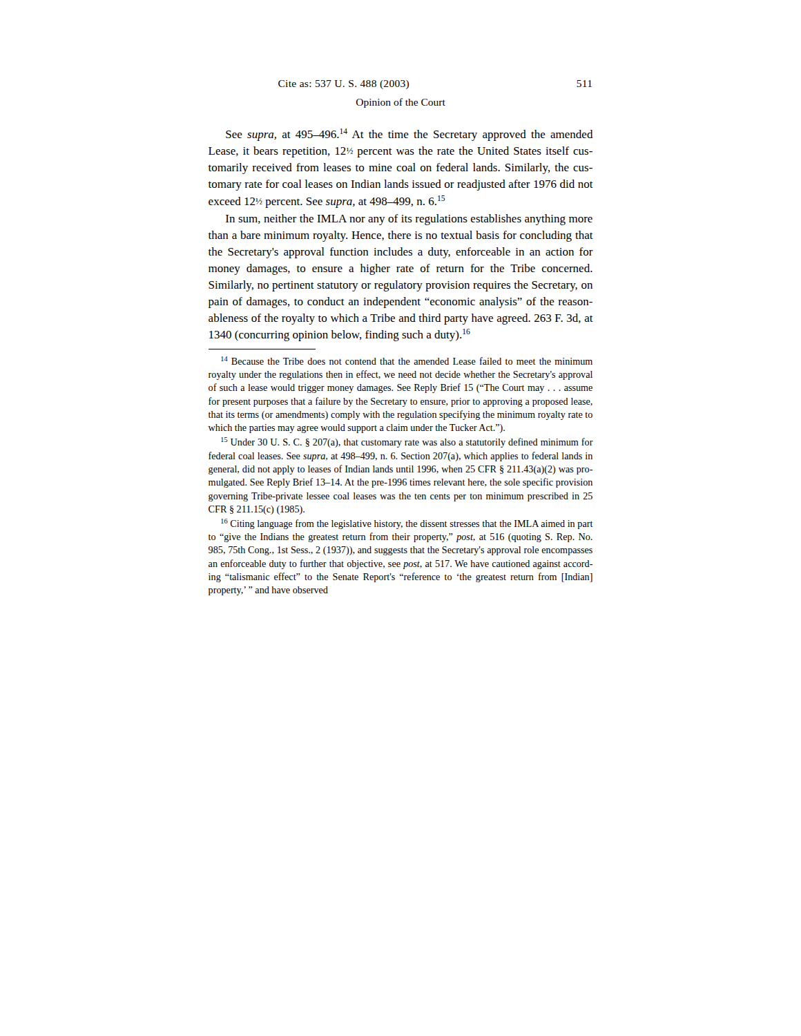Cite as: 537 U. S. 488 (2003) 511
Opinion of the Court
See supra, at 495–496.14 At the time the Secretary approved the amended Lease, it bears repetition, 12½ percent was the rate the United States itself customarily received from leases to mine coal on federal lands. Similarly, the customary rate for coal leases on Indian lands issued or readjusted after 1976 did not exceed 12½ percent. See supra, at 498–499, n. 6.15
In sum, neither the IMLA nor any of its regulations establishes anything more than a bare minimum royalty. Hence, there is no textual basis for concluding that the Secretary's approval function includes a duty, enforceable in an action for money damages, to ensure a higher rate of return for the Tribe concerned. Similarly, no pertinent statutory or regulatory provision requires the Secretary, on pain of damages, to conduct an independent “economic analysis” of the reasonableness of the royalty to which a Tribe and third party have agreed. 263 F. 3d, at 1340 (concurring opinion below, finding such a duty).16
14 Because the Tribe does not contend that the amended Lease failed to meet the minimum royalty under the regulations then in effect, we need not decide whether the Secretary's approval of such a lease would trigger money damages. See Reply Brief 15 (“The Court may . . . assume for present purposes that a failure by the Secretary to ensure, prior to approving a proposed lease, that its terms (or amendments) comply with the regulation specifying the minimum royalty rate to which the parties may agree would support a claim under the Tucker Act.”).
15 Under 30 U. S. C. § 207(a), that customary rate was also a statutorily defined minimum for federal coal leases. See supra, at 498–499, n. 6. Section 207(a), which applies to federal lands in general, did not apply to leases of Indian lands until 1996, when 25 CFR § 211.43(a)(2) was promulgated. See Reply Brief 13–14. At the pre-1996 times relevant here, the sole specific provision governing Tribe-private lessee coal leases was the ten cents per ton minimum prescribed in 25 CFR § 211.15(c) (1985).
16 Citing language from the legislative history, the dissent stresses that the IMLA aimed in part to “give the Indians the greatest return from their property,” post, at 516 (quoting S. Rep. No. 985, 75th Cong., 1st Sess., 2 (1937)), and suggests that the Secretary's approval role encompasses an enforceable duty to further that objective, see post, at 517. We have cautioned against according “talismanic effect” to the Senate Report's “reference to ‘the greatest return from [Indian] property,’ ” and have observed